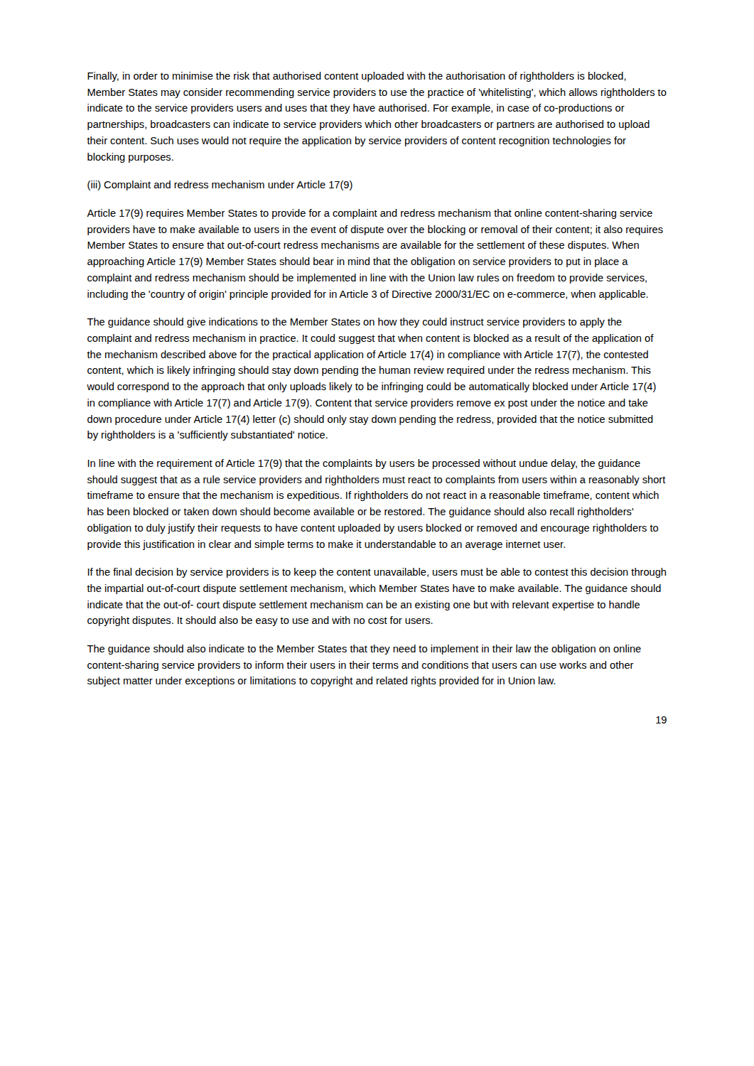Finally, in order to minimise the risk that authorised content uploaded with the authorisation of rightholders is blocked, Member States may consider recommending service providers to use the practice of 'whitelisting', which allows rightholders to indicate to the service providers users and uses that they have authorised. For example, in case of co-productions or partnerships, broadcasters can indicate to service providers which other broadcasters or partners are authorised to upload their content. Such uses would not require the application by service providers of content recognition technologies for blocking purposes.
(iii) Complaint and redress mechanism under Article 17(9)
Article 17(9) requires Member States to provide for a complaint and redress mechanism that online content-sharing service providers have to make available to users in the event of dispute over the blocking or removal of their content; it also requires Member States to ensure that out-of-court redress mechanisms are available for the settlement of these disputes. When approaching Article 17(9) Member States should bear in mind that the obligation on service providers to put in place a complaint and redress mechanism should be implemented in line with the Union law rules on freedom to provide services, including the 'country of origin' principle provided for in Article 3 of Directive 2000/31/EC on e-commerce, when applicable.
The guidance should give indications to the Member States on how they could instruct service providers to apply the complaint and redress mechanism in practice. It could suggest that when content is blocked as a result of the application of the mechanism described above for the practical application of Article 17(4) in compliance with Article 17(7), the contested content, which is likely infringing should stay down pending the human review required under the redress mechanism. This would correspond to the approach that only uploads likely to be infringing could be automatically blocked under Article 17(4) in compliance with Article 17(7) and Article 17(9). Content that service providers remove ex post under the notice and take down procedure under Article 17(4) letter (c) should only stay down pending the redress, provided that the notice submitted by rightholders is a 'sufficiently substantiated' notice.
In line with the requirement of Article 17(9) that the complaints by users be processed without undue delay, the guidance should suggest that as a rule service providers and rightholders must react to complaints from users within a reasonably short timeframe to ensure that the mechanism is expeditious. If rightholders do not react in a reasonable timeframe, content which has been blocked or taken down should become available or be restored. The guidance should also recall rightholders' obligation to duly justify their requests to have content uploaded by users blocked or removed and encourage rightholders to provide this justification in clear and simple terms to make it understandable to an average internet user.
If the final decision by service providers is to keep the content unavailable, users must be able to contest this decision through the impartial out-of-court dispute settlement mechanism, which Member States have to make available. The guidance should indicate that the out-of- court dispute settlement mechanism can be an existing one but with relevant expertise to handle copyright disputes. It should also be easy to use and with no cost for users.
The guidance should also indicate to the Member States that they need to implement in their law the obligation on online content-sharing service providers to inform their users in their terms and conditions that users can use works and other subject matter under exceptions or limitations to copyright and related rights provided for in Union law.
19